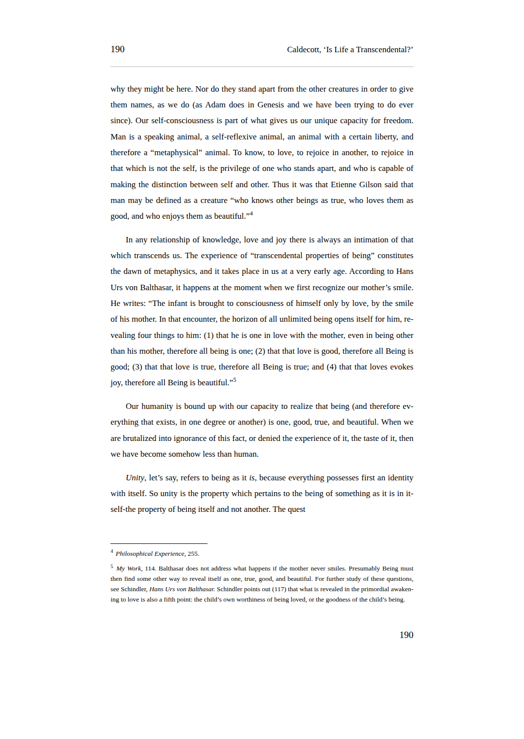190 Caldecott, ‘Is Life a Transcendental?’
why they might be here. Nor do they stand apart from the other creatures in order to give them names, as we do (as Adam does in Genesis and we have been trying to do ever since). Our self-consciousness is part of what gives us our unique capacity for freedom. Man is a speaking animal, a self-reflexive animal, an animal with a certain liberty, and therefore a “metaphysical” animal. To know, to love, to rejoice in another, to rejoice in that which is not the self, is the privilege of one who stands apart, and who is capable of making the distinction between self and other. Thus it was that Etienne Gilson said that man may be defined as a creature “who knows other beings as true, who loves them as good, and who enjoys them as beautiful.”4
In any relationship of knowledge, love and joy there is always an intimation of that which transcends us. The experience of “transcendental properties of being” constitutes the dawn of metaphysics, and it takes place in us at a very early age. According to Hans Urs von Balthasar, it happens at the moment when we first recognize our mother’s smile. He writes: “The infant is brought to consciousness of himself only by love, by the smile of his mother. In that encounter, the horizon of all unlimited being opens itself for him, revealing four things to him: (1) that he is one in love with the mother, even in being other than his mother, therefore all being is one; (2) that that love is good, therefore all Being is good; (3) that that love is true, therefore all Being is true; and (4) that that loves evokes joy, therefore all Being is beautiful.”5
Our humanity is bound up with our capacity to realize that being (and therefore everything that exists, in one degree or another) is one, good, true, and beautiful. When we are brutalized into ignorance of this fact, or denied the experience of it, the taste of it, then we have become somehow less than human.
Unity, let’s say, refers to being as it is, because everything possesses first an identity with itself. So unity is the property which pertains to the being of something as it is in itself-the property of being itself and not another. The quest
4 Philosophical Experience, 255.
5 My Work, 114. Balthasar does not address what happens if the mother never smiles. Presumably Being must then find some other way to reveal itself as one, true, good, and beautiful. For further study of these questions, see Schindler, Hans Urs von Balthasar. Schindler points out (117) that what is revealed in the primordial awakening to love is also a fifth point: the child’s own worthiness of being loved, or the goodness of the child’s being.
190